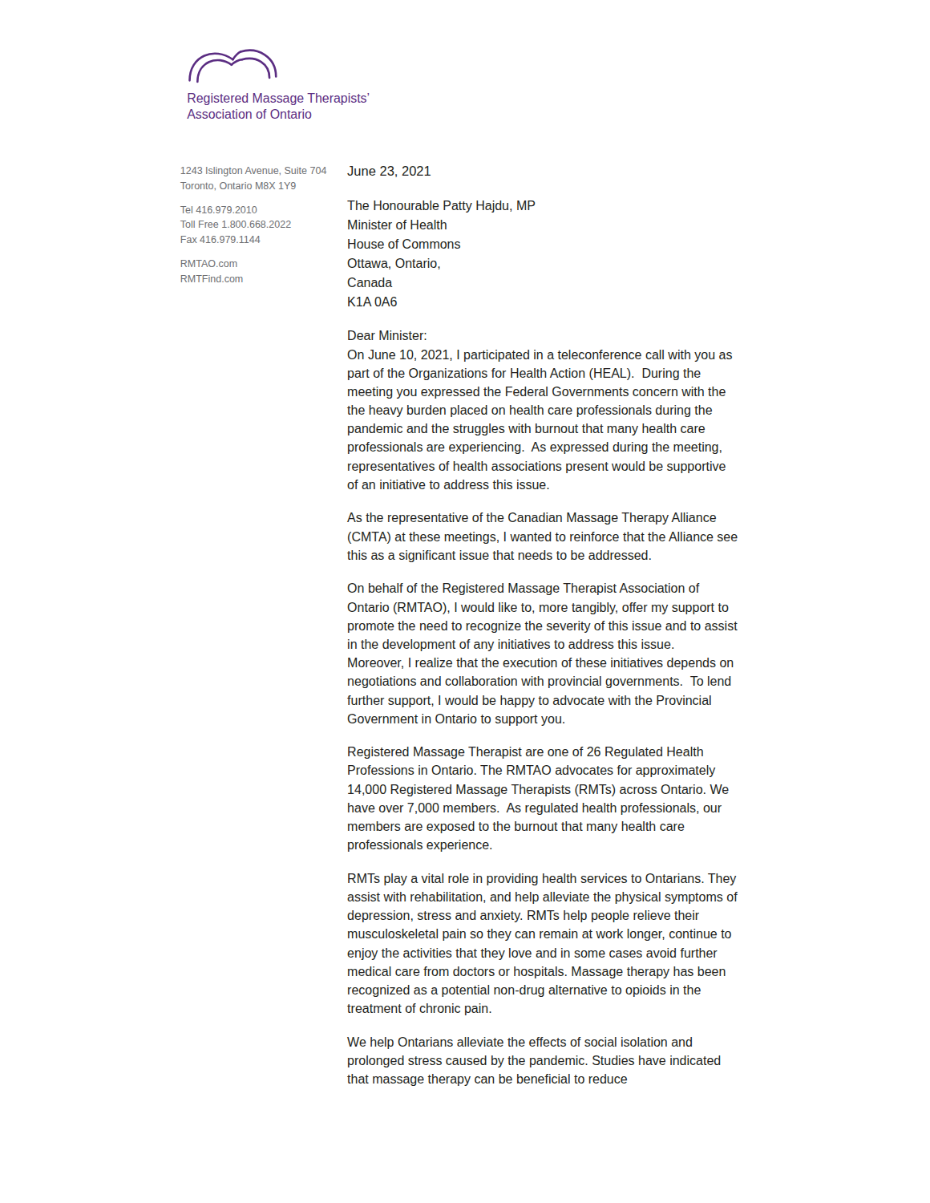Registered Massage Therapists’ Association of Ontario
1243 Islington Avenue, Suite 704
Toronto, Ontario M8X 1Y9
Tel 416.979.2010
Toll Free 1.800.668.2022
Fax 416.979.1144
RMTAO.com
RMTFind.com
June 23, 2021
The Honourable Patty Hajdu, MP Minister of Health House of Commons Ottawa, Ontario, Canada K1A 0A6
Dear Minister:
On June 10, 2021, I participated in a teleconference call with you as part of the Organizations for Health Action (HEAL). During the meeting you expressed the Federal Governments concern with the the heavy burden placed on health care professionals during the pandemic and the struggles with burnout that many health care professionals are experiencing. As expressed during the meeting, representatives of health associations present would be supportive of an initiative to address this issue.
As the representative of the Canadian Massage Therapy Alliance (CMTA) at these meetings, I wanted to reinforce that the Alliance see this as a significant issue that needs to be addressed.
On behalf of the Registered Massage Therapist Association of Ontario (RMTAO), I would like to, more tangibly, offer my support to promote the need to recognize the severity of this issue and to assist in the development of any initiatives to address this issue. Moreover, I realize that the execution of these initiatives depends on negotiations and collaboration with provincial governments. To lend further support, I would be happy to advocate with the Provincial Government in Ontario to support you.
Registered Massage Therapist are one of 26 Regulated Health Professions in Ontario. The RMTAO advocates for approximately 14,000 Registered Massage Therapists (RMTs) across Ontario. We have over 7,000 members. As regulated health professionals, our members are exposed to the burnout that many health care professionals experience.
RMTs play a vital role in providing health services to Ontarians. They assist with rehabilitation, and help alleviate the physical symptoms of depression, stress and anxiety. RMTs help people relieve their musculoskeletal pain so they can remain at work longer, continue to enjoy the activities that they love and in some cases avoid further medical care from doctors or hospitals. Massage therapy has been recognized as a potential non-drug alternative to opioids in the treatment of chronic pain.
We help Ontarians alleviate the effects of social isolation and prolonged stress caused by the pandemic. Studies have indicated that massage therapy can be beneficial to reduce